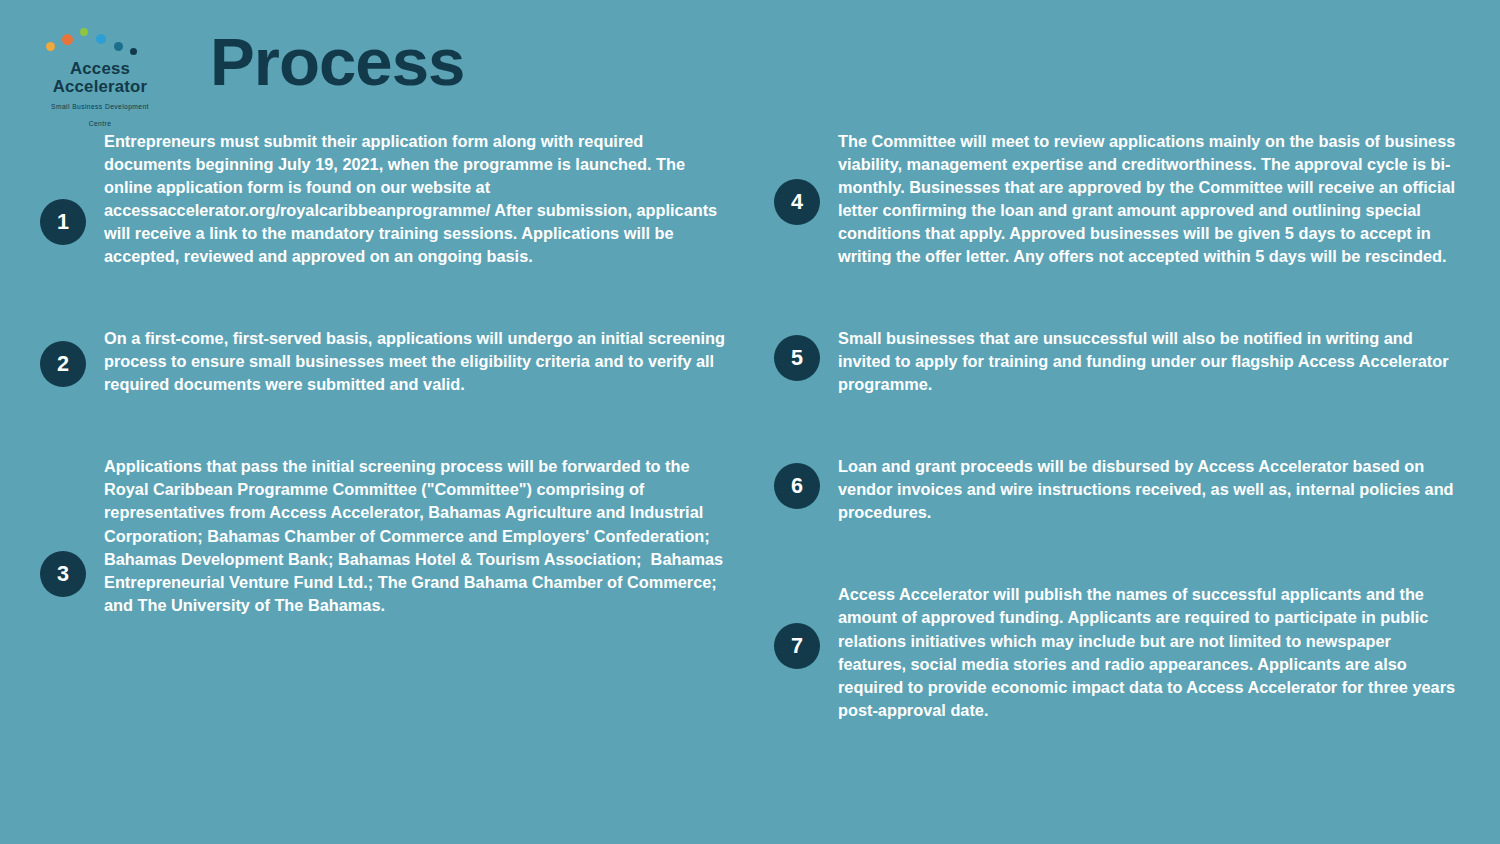AccessAccelerator Small Business Development Centre
Process
1
Entrepreneurs must submit their application form along with required documents beginning July 19, 2021, when the programme is launched. The online application form is found on our website at accessaccelerator.org/royalcaribbeanprogramme/ After submission, applicants will receive a link to the mandatory training sessions. Applications will be accepted, reviewed and approved on an ongoing basis.
2
On a first-come, first-served basis, applications will undergo an initial screening process to ensure small businesses meet the eligibility criteria and to verify all required documents were submitted and valid.
3
Applications that pass the initial screening process will be forwarded to the Royal Caribbean Programme Committee ("Committee") comprising of representatives from Access Accelerator, Bahamas Agriculture and Industrial Corporation; Bahamas Chamber of Commerce and Employers' Confederation; Bahamas Development Bank; Bahamas Hotel & Tourism Association; Bahamas Entrepreneurial Venture Fund Ltd.; The Grand Bahama Chamber of Commerce; and The University of The Bahamas.
4
The Committee will meet to review applications mainly on the basis of business viability, management expertise and creditworthiness. The approval cycle is bi-monthly. Businesses that are approved by the Committee will receive an official letter confirming the loan and grant amount approved and outlining special conditions that apply. Approved businesses will be given 5 days to accept in writing the offer letter. Any offers not accepted within 5 days will be rescinded.
5
Small businesses that are unsuccessful will also be notified in writing and invited to apply for training and funding under our flagship Access Accelerator programme.
6
Loan and grant proceeds will be disbursed by Access Accelerator based on vendor invoices and wire instructions received, as well as, internal policies and procedures.
7
Access Accelerator will publish the names of successful applicants and the amount of approved funding. Applicants are required to participate in public relations initiatives which may include but are not limited to newspaper features, social media stories and radio appearances. Applicants are also required to provide economic impact data to Access Accelerator for three years post-approval date.